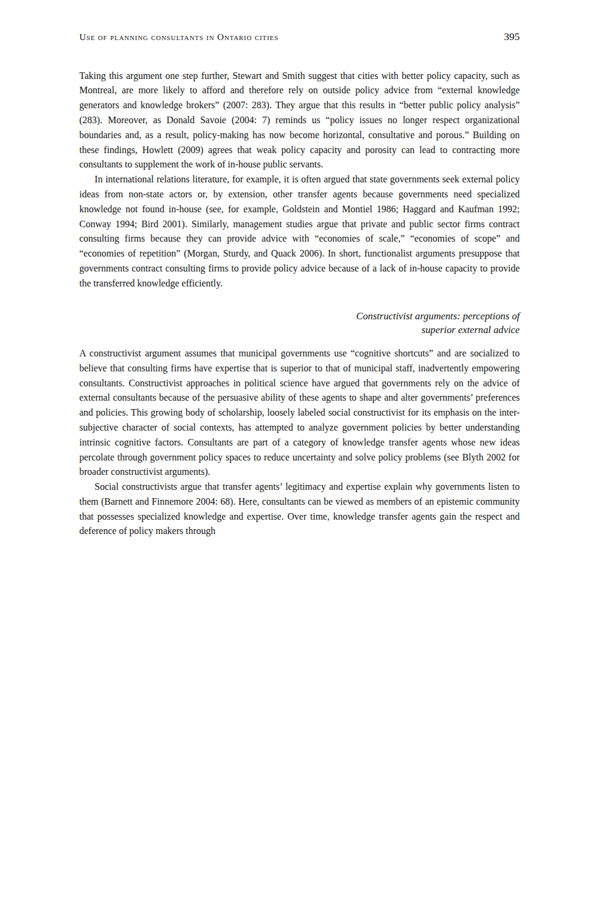Use of planning consultants in Ontario cities 395
Taking this argument one step further, Stewart and Smith suggest that cities with better policy capacity, such as Montreal, are more likely to afford and therefore rely on outside policy advice from “external knowledge generators and knowledge brokers” (2007: 283). They argue that this results in “better public policy analysis” (283). Moreover, as Donald Savoie (2004: 7) reminds us “policy issues no longer respect organizational boundaries and, as a result, policy-making has now become horizontal, consultative and porous.” Building on these findings, Howlett (2009) agrees that weak policy capacity and porosity can lead to contracting more consultants to supplement the work of in-house public servants.
In international relations literature, for example, it is often argued that state governments seek external policy ideas from non-state actors or, by extension, other transfer agents because governments need specialized knowledge not found in-house (see, for example, Goldstein and Montiel 1986; Haggard and Kaufman 1992; Conway 1994; Bird 2001). Similarly, management studies argue that private and public sector firms contract consulting firms because they can provide advice with “economies of scale,” “economies of scope” and “economies of repetition” (Morgan, Sturdy, and Quack 2006). In short, functionalist arguments presuppose that governments contract consulting firms to provide policy advice because of a lack of in-house capacity to provide the transferred knowledge efficiently.
Constructivist arguments: perceptions of
superior external advice
A constructivist argument assumes that municipal governments use “cognitive shortcuts” and are socialized to believe that consulting firms have expertise that is superior to that of municipal staff, inadvertently empowering consultants. Constructivist approaches in political science have argued that governments rely on the advice of external consultants because of the persuasive ability of these agents to shape and alter governments’ preferences and policies. This growing body of scholarship, loosely labeled social constructivist for its emphasis on the inter-subjective character of social contexts, has attempted to analyze government policies by better understanding intrinsic cognitive factors. Consultants are part of a category of knowledge transfer agents whose new ideas percolate through government policy spaces to reduce uncertainty and solve policy problems (see Blyth 2002 for broader constructivist arguments).
Social constructivists argue that transfer agents’ legitimacy and expertise explain why governments listen to them (Barnett and Finnemore 2004: 68). Here, consultants can be viewed as members of an epistemic community that possesses specialized knowledge and expertise. Over time, knowledge transfer agents gain the respect and deference of policy makers through